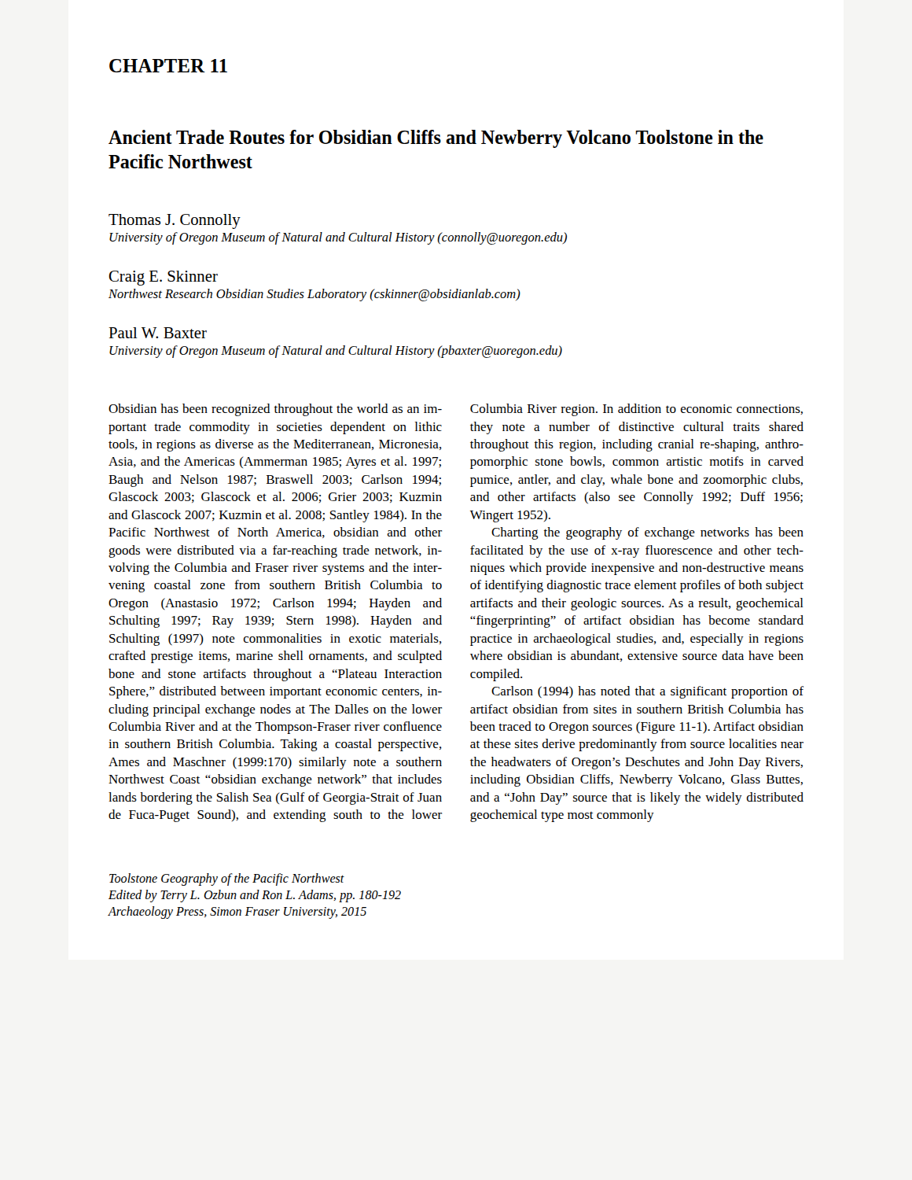CHAPTER 11
Ancient Trade Routes for Obsidian Cliffs and Newberry Volcano Toolstone in the Pacific Northwest
Thomas J. Connolly
University of Oregon Museum of Natural and Cultural History (connolly@uoregon.edu)
Craig E. Skinner
Northwest Research Obsidian Studies Laboratory (cskinner@obsidianlab.com)
Paul W. Baxter
University of Oregon Museum of Natural and Cultural History (pbaxter@uoregon.edu)
Obsidian has been recognized throughout the world as an important trade commodity in societies dependent on lithic tools, in regions as diverse as the Mediterranean, Micronesia, Asia, and the Americas (Ammerman 1985; Ayres et al. 1997; Baugh and Nelson 1987; Braswell 2003; Carlson 1994; Glascock 2003; Glascock et al. 2006; Grier 2003; Kuzmin and Glascock 2007; Kuzmin et al. 2008; Santley 1984). In the Pacific Northwest of North America, obsidian and other goods were distributed via a far-reaching trade network, involving the Columbia and Fraser river systems and the intervening coastal zone from southern British Columbia to Oregon (Anastasio 1972; Carlson 1994; Hayden and Schulting 1997; Ray 1939; Stern 1998). Hayden and Schulting (1997) note commonalities in exotic materials, crafted prestige items, marine shell ornaments, and sculpted bone and stone artifacts throughout a “Plateau Interaction Sphere,” distributed between important economic centers, including principal exchange nodes at The Dalles on the lower Columbia River and at the Thompson-Fraser river confluence in southern British Columbia. Taking a coastal perspective, Ames and Maschner (1999:170) similarly note a southern Northwest Coast “obsidian exchange network” that includes lands bordering the Salish Sea (Gulf of Georgia-Strait of Juan de Fuca-Puget Sound), and extending south to the lower Columbia River region. In addition to economic connections, they note a number of distinctive cultural traits shared throughout this region, including cranial re-shaping, anthropomorphic stone bowls, common artistic motifs in carved pumice, antler, and clay, whale bone and zoomorphic clubs, and other artifacts (also see Connolly 1992; Duff 1956; Wingert 1952).
Charting the geography of exchange networks has been facilitated by the use of x-ray fluorescence and other techniques which provide inexpensive and non-destructive means of identifying diagnostic trace element profiles of both subject artifacts and their geologic sources. As a result, geochemical “fingerprinting” of artifact obsidian has become standard practice in archaeological studies, and, especially in regions where obsidian is abundant, extensive source data have been compiled.
Carlson (1994) has noted that a significant proportion of artifact obsidian from sites in southern British Columbia has been traced to Oregon sources (Figure 11-1). Artifact obsidian at these sites derive predominantly from source localities near the headwaters of Oregon’s Deschutes and John Day Rivers, including Obsidian Cliffs, Newberry Volcano, Glass Buttes, and a “John Day” source that is likely the widely distributed geochemical type most commonly
Toolstone Geography of the Pacific Northwest
Edited by Terry L. Ozbun and Ron L. Adams, pp. 180-192
Archaeology Press, Simon Fraser University, 2015